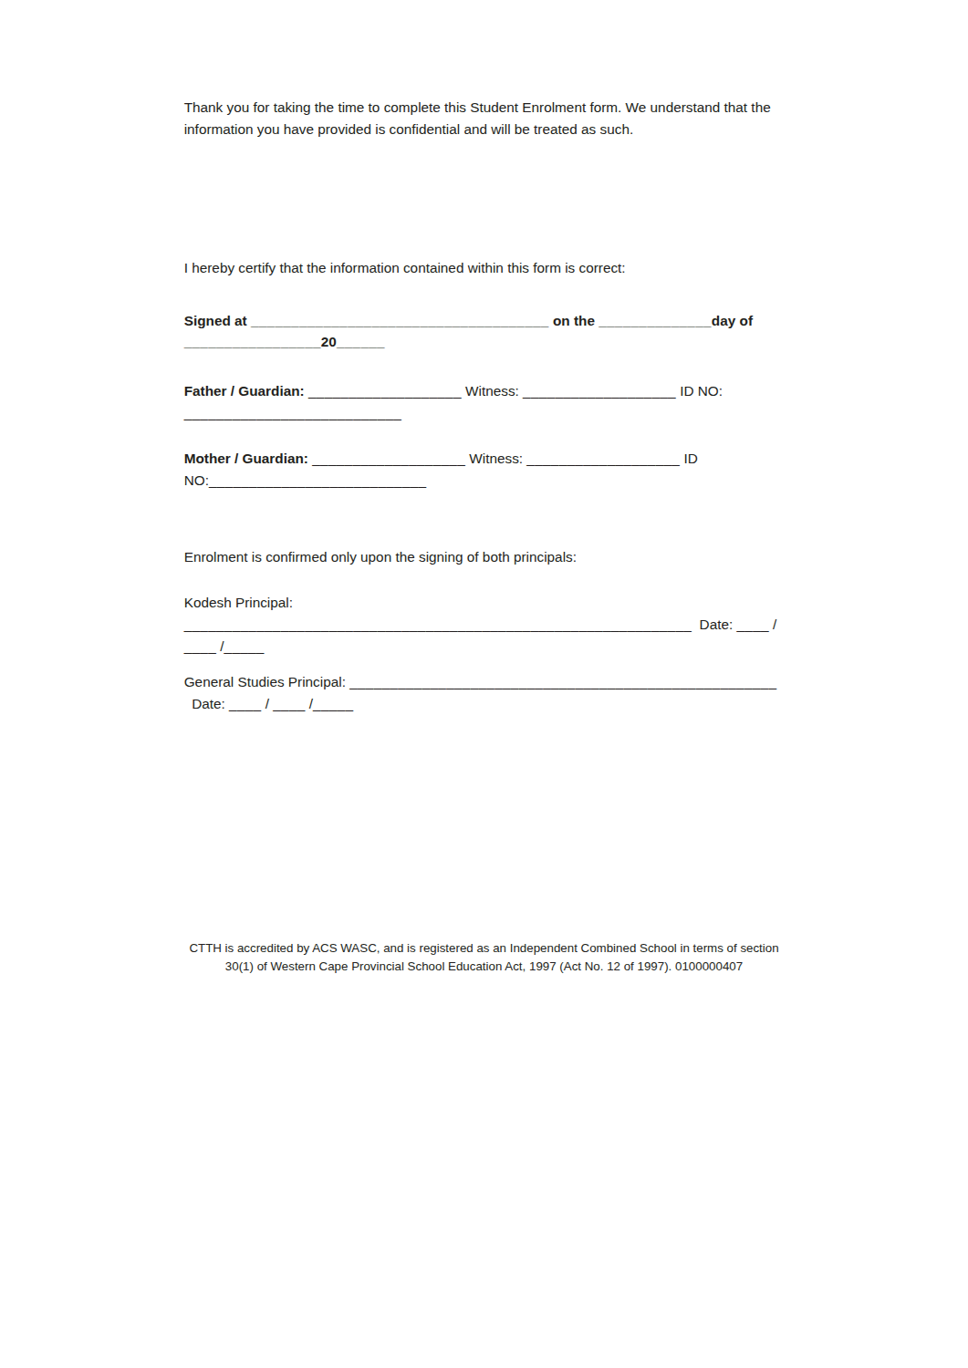Thank you for taking the time to complete this Student Enrolment form. We understand that the information you have provided is confidential and will be treated as such.
I hereby certify that the information contained within this form is correct:
Signed at _____________________________________ on the ______________day of _________________20______
Father / Guardian: ___________________ Witness: ___________________ ID NO: ___________________________
Mother / Guardian: ___________________ Witness: ___________________ ID NO:___________________________
Enrolment is confirmed only upon the signing of both principals:
Kodesh Principal: _______________________________________________________________ Date: ____ / ____ /_____
General Studies Principal: _____________________________________________________ Date: ____ / ____ /_____
CTTH is accredited by ACS WASC, and is registered as an Independent Combined School in terms of section 30(1) of Western Cape Provincial School Education Act, 1997 (Act No. 12 of 1997). 0100000407